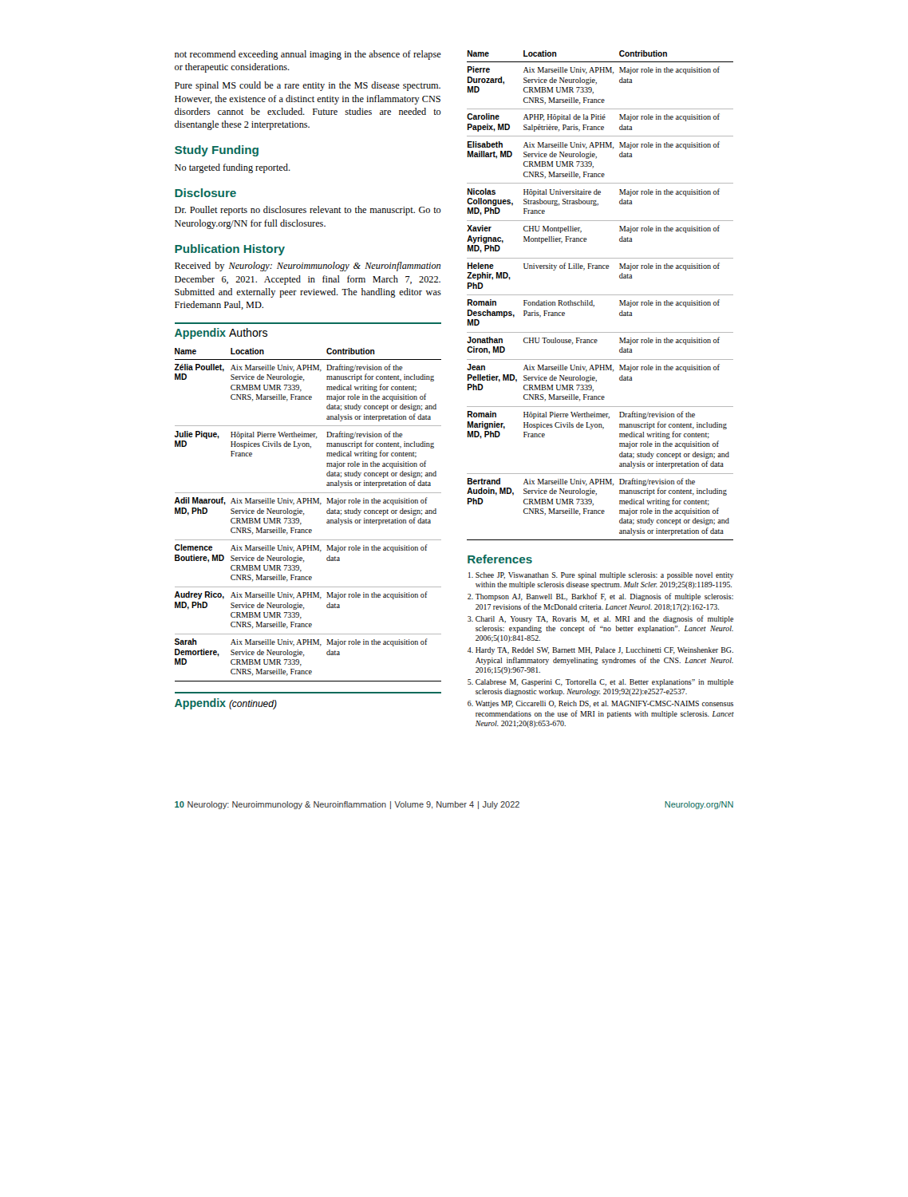not recommend exceeding annual imaging in the absence of relapse or therapeutic considerations.
Pure spinal MS could be a rare entity in the MS disease spectrum. However, the existence of a distinct entity in the inflammatory CNS disorders cannot be excluded. Future studies are needed to disentangle these 2 interpretations.
Study Funding
No targeted funding reported.
Disclosure
Dr. Poullet reports no disclosures relevant to the manuscript. Go to Neurology.org/NN for full disclosures.
Publication History
Received by Neurology: Neuroimmunology & Neuroinflammation December 6, 2021. Accepted in final form March 7, 2022. Submitted and externally peer reviewed. The handling editor was Friedemann Paul, MD.
Appendix Authors
| Name | Location | Contribution |
| --- | --- | --- |
| Zélia Poullet, MD | Aix Marseille Univ, APHM, Service de Neurologie, CRMBM UMR 7339, CNRS, Marseille, France | Drafting/revision of the manuscript for content, including medical writing for content; major role in the acquisition of data; study concept or design; and analysis or interpretation of data |
| Julie Pique, MD | Hôpital Pierre Wertheimer, Hospices Civils de Lyon, France | Drafting/revision of the manuscript for content, including medical writing for content; major role in the acquisition of data; study concept or design; and analysis or interpretation of data |
| Adil Maarouf, MD, PhD | Aix Marseille Univ, APHM, Service de Neurologie, CRMBM UMR 7339, CNRS, Marseille, France | Major role in the acquisition of data; study concept or design; and analysis or interpretation of data |
| Clemence Boutiere, MD | Aix Marseille Univ, APHM, Service de Neurologie, CRMBM UMR 7339, CNRS, Marseille, France | Major role in the acquisition of data |
| Audrey Rico, MD, PhD | Aix Marseille Univ, APHM, Service de Neurologie, CRMBM UMR 7339, CNRS, Marseille, France | Major role in the acquisition of data |
| Sarah Demortiere, MD | Aix Marseille Univ, APHM, Service de Neurologie, CRMBM UMR 7339, CNRS, Marseille, France | Major role in the acquisition of data |
Appendix (continued)
| Name | Location | Contribution |
| --- | --- | --- |
| Pierre Durozard, MD | Aix Marseille Univ, APHM, Service de Neurologie, CRMBM UMR 7339, CNRS, Marseille, France | Major role in the acquisition of data |
| Caroline Papeix, MD | APHP, Hôpital de la Pitié Salpêtrière, Paris, France | Major role in the acquisition of data |
| Elisabeth Maillart, MD | Aix Marseille Univ, APHM, Service de Neurologie, CRMBM UMR 7339, CNRS, Marseille, France | Major role in the acquisition of data |
| Nicolas Collongues, MD, PhD | Hôpital Universitaire de Strasbourg, Strasbourg, France | Major role in the acquisition of data |
| Xavier Ayrignac, MD, PhD | CHU Montpellier, Montpellier, France | Major role in the acquisition of data |
| Helene Zephir, MD, PhD | University of Lille, France | Major role in the acquisition of data |
| Romain Deschamps, MD | Fondation Rothschild, Paris, France | Major role in the acquisition of data |
| Jonathan Ciron, MD | CHU Toulouse, France | Major role in the acquisition of data |
| Jean Pelletier, MD, PhD | Aix Marseille Univ, APHM, Service de Neurologie, CRMBM UMR 7339, CNRS, Marseille, France | Major role in the acquisition of data |
| Romain Marignier, MD, PhD | Hôpital Pierre Wertheimer, Hospices Civils de Lyon, France | Drafting/revision of the manuscript for content, including medical writing for content; major role in the acquisition of data; study concept or design; and analysis or interpretation of data |
| Bertrand Audoin, MD, PhD | Aix Marseille Univ, APHM, Service de Neurologie, CRMBM UMR 7339, CNRS, Marseille, France | Drafting/revision of the manuscript for content, including medical writing for content; major role in the acquisition of data; study concept or design; and analysis or interpretation of data |
References
Schee JP, Viswanathan S. Pure spinal multiple sclerosis: a possible novel entity within the multiple sclerosis disease spectrum. Mult Scler. 2019;25(8):1189-1195.
Thompson AJ, Banwell BL, Barkhof F, et al. Diagnosis of multiple sclerosis: 2017 revisions of the McDonald criteria. Lancet Neurol. 2018;17(2):162-173.
Charil A, Yousry TA, Rovaris M, et al. MRI and the diagnosis of multiple sclerosis: expanding the concept of “no better explanation”. Lancet Neurol. 2006;5(10):841-852.
Hardy TA, Reddel SW, Barnett MH, Palace J, Lucchinetti CF, Weinshenker BG. Atypical inflammatory demyelinating syndromes of the CNS. Lancet Neurol. 2016;15(9):967-981.
Calabrese M, Gasperini C, Tortorella C, et al. Better explanations” in multiple sclerosis diagnostic workup. Neurology. 2019;92(22):e2527-e2537.
Wattjes MP, Ciccarelli O, Reich DS, et al. MAGNIFY-CMSC-NAIMS consensus recommendations on the use of MRI in patients with multiple sclerosis. Lancet Neurol. 2021;20(8):653-670.
10 Neurology: Neuroimmunology & Neuroinflammation|Volume 9, Number 4|July 2022
Neurology.org/NN